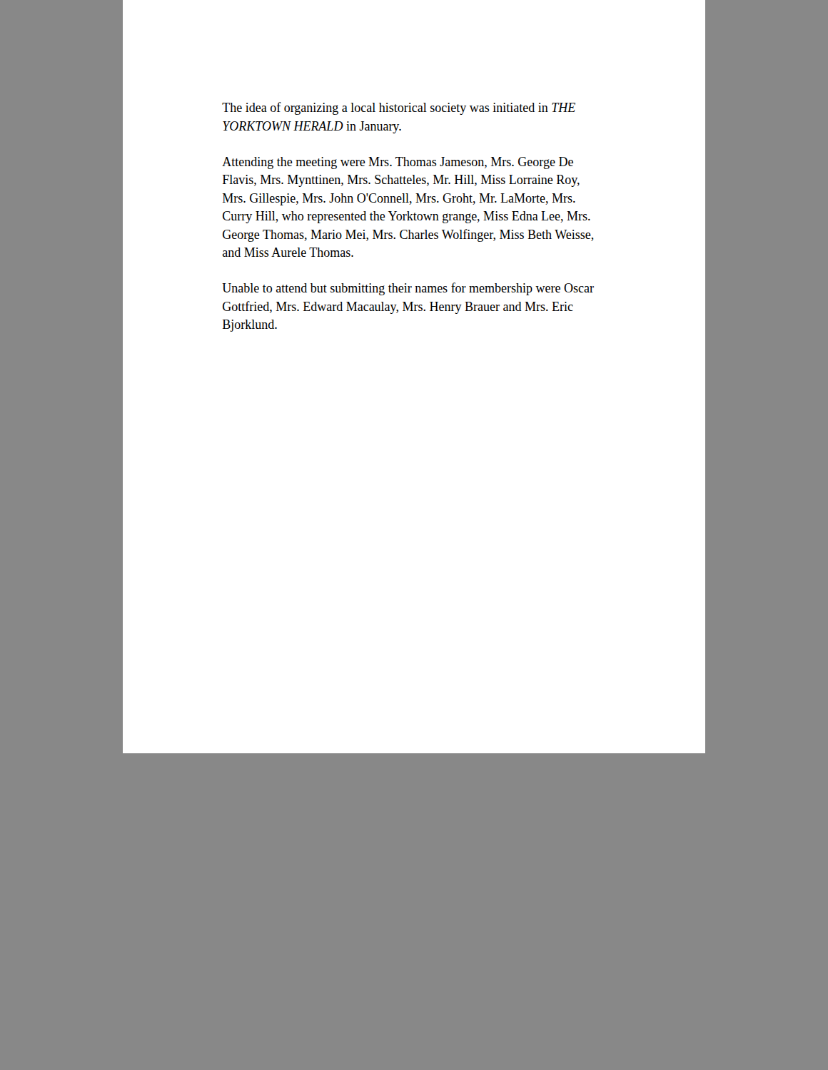The idea of organizing a local historical society was initiated in THE YORKTOWN HERALD in January.
Attending the meeting were Mrs. Thomas Jameson, Mrs. George De Flavis, Mrs. Mynttinen, Mrs. Schatteles, Mr. Hill, Miss Lorraine Roy, Mrs. Gillespie, Mrs. John O'Connell, Mrs. Groht, Mr. LaMorte, Mrs. Curry Hill, who represented the Yorktown grange, Miss Edna Lee, Mrs. George Thomas, Mario Mei, Mrs. Charles Wolfinger, Miss Beth Weisse, and Miss Aurele Thomas.
Unable to attend but submitting their names for membership were Oscar Gottfried, Mrs. Edward Macaulay, Mrs. Henry Brauer and Mrs. Eric Bjorklund.